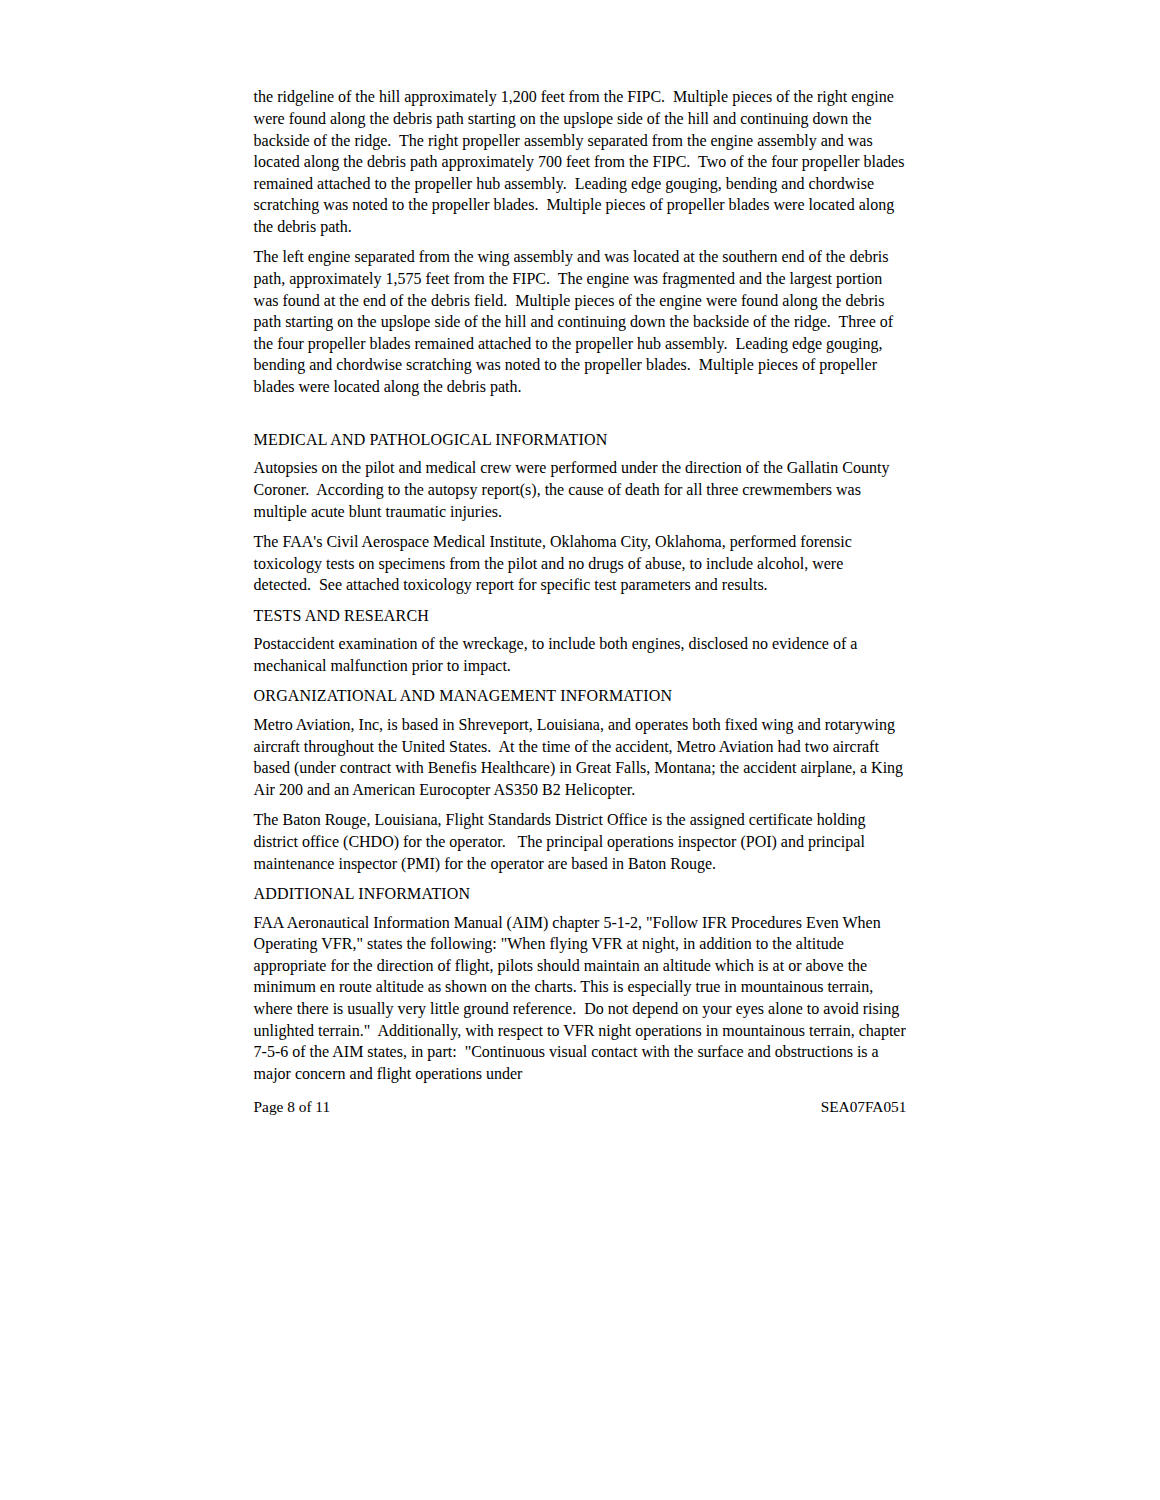the ridgeline of the hill approximately 1,200 feet from the FIPC. Multiple pieces of the right engine were found along the debris path starting on the upslope side of the hill and continuing down the backside of the ridge. The right propeller assembly separated from the engine assembly and was located along the debris path approximately 700 feet from the FIPC. Two of the four propeller blades remained attached to the propeller hub assembly. Leading edge gouging, bending and chordwise scratching was noted to the propeller blades. Multiple pieces of propeller blades were located along the debris path.
The left engine separated from the wing assembly and was located at the southern end of the debris path, approximately 1,575 feet from the FIPC. The engine was fragmented and the largest portion was found at the end of the debris field. Multiple pieces of the engine were found along the debris path starting on the upslope side of the hill and continuing down the backside of the ridge. Three of the four propeller blades remained attached to the propeller hub assembly. Leading edge gouging, bending and chordwise scratching was noted to the propeller blades. Multiple pieces of propeller blades were located along the debris path.
MEDICAL AND PATHOLOGICAL INFORMATION
Autopsies on the pilot and medical crew were performed under the direction of the Gallatin County Coroner. According to the autopsy report(s), the cause of death for all three crewmembers was multiple acute blunt traumatic injuries.
The FAA's Civil Aerospace Medical Institute, Oklahoma City, Oklahoma, performed forensic toxicology tests on specimens from the pilot and no drugs of abuse, to include alcohol, were detected. See attached toxicology report for specific test parameters and results.
TESTS AND RESEARCH
Postaccident examination of the wreckage, to include both engines, disclosed no evidence of a mechanical malfunction prior to impact.
ORGANIZATIONAL AND MANAGEMENT INFORMATION
Metro Aviation, Inc, is based in Shreveport, Louisiana, and operates both fixed wing and rotarywing aircraft throughout the United States. At the time of the accident, Metro Aviation had two aircraft based (under contract with Benefis Healthcare) in Great Falls, Montana; the accident airplane, a King Air 200 and an American Eurocopter AS350 B2 Helicopter.
The Baton Rouge, Louisiana, Flight Standards District Office is the assigned certificate holding district office (CHDO) for the operator. The principal operations inspector (POI) and principal maintenance inspector (PMI) for the operator are based in Baton Rouge.
ADDITIONAL INFORMATION
FAA Aeronautical Information Manual (AIM) chapter 5-1-2, "Follow IFR Procedures Even When Operating VFR," states the following: "When flying VFR at night, in addition to the altitude appropriate for the direction of flight, pilots should maintain an altitude which is at or above the minimum en route altitude as shown on the charts. This is especially true in mountainous terrain, where there is usually very little ground reference. Do not depend on your eyes alone to avoid rising unlighted terrain." Additionally, with respect to VFR night operations in mountainous terrain, chapter 7-5-6 of the AIM states, in part: "Continuous visual contact with the surface and obstructions is a major concern and flight operations under
Page 8 of 11 SEA07FA051